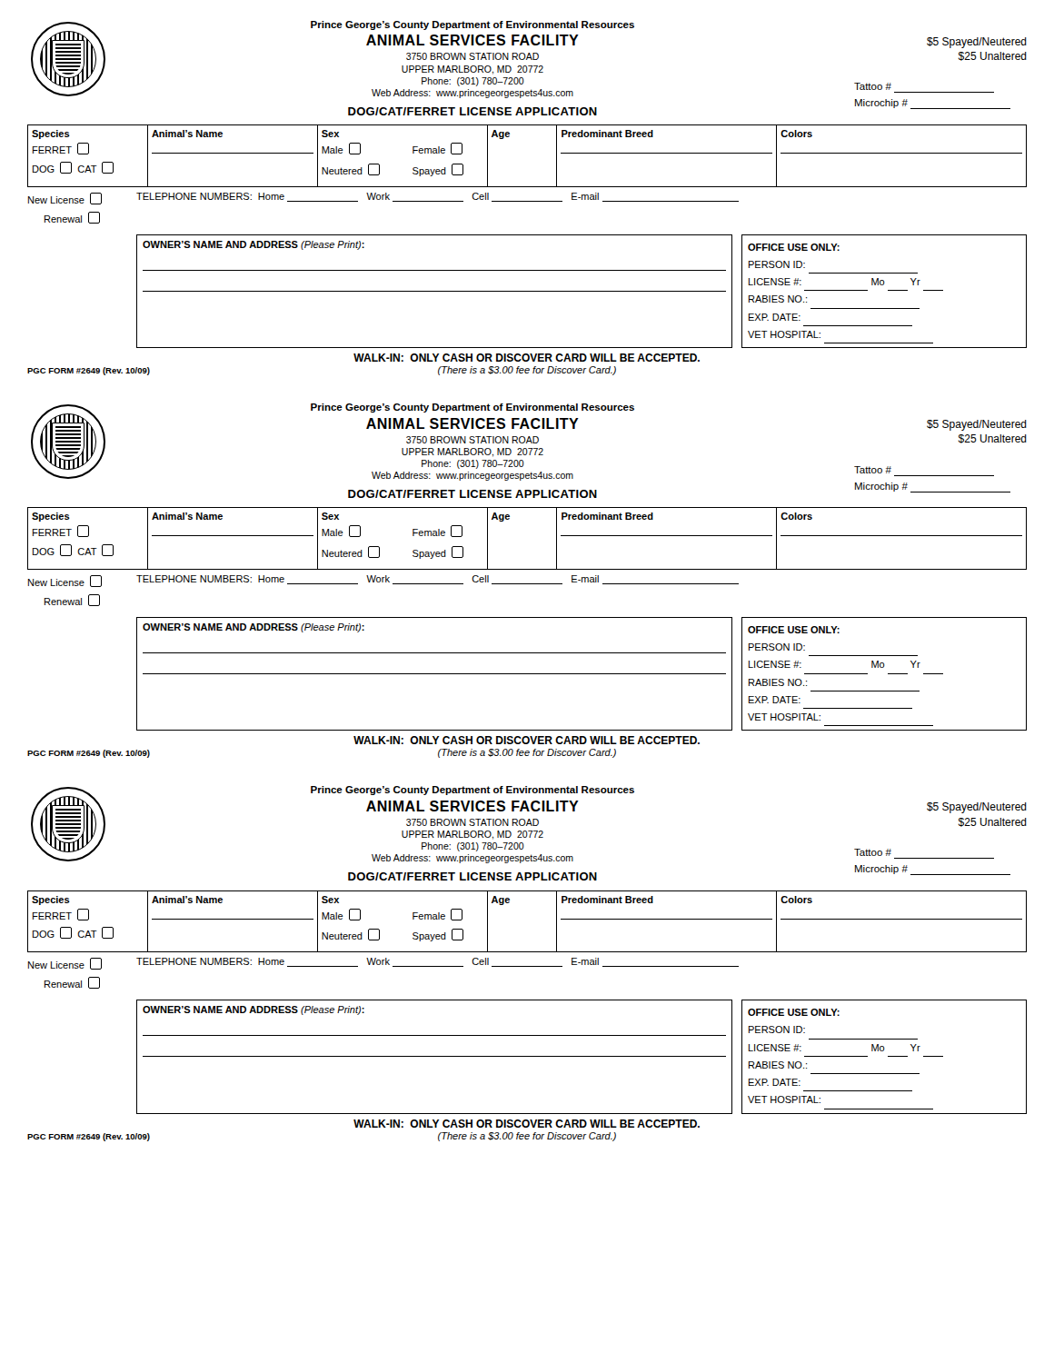Prince George’s County Department of Environmental Resources
ANIMAL SERVICES FACILITY
3750 BROWN STATION ROAD
UPPER MARLBORO, MD 20772
Phone: (301) 780–7200
Web Address: www.princegeorgespets4us.com
DOG/CAT/FERRET LICENSE APPLICATION
$5 Spayed/Neutered
$25 Unaltered
Tattoo #
Microchip #
| Species FERRET DOG CAT | Animal’s Name | Sex Male Female Neutered Spayed | Age | Predominant Breed | Colors |
New License
Renewal
TELEPHONE NUMBERS: Home Work Cell E-mail
OWNER’S NAME AND ADDRESS (Please Print):
OFFICE USE ONLY:
PERSON ID:
LICENSE #: Mo Yr
RABIES NO.:
EXP. DATE:
VET HOSPITAL:
WALK-IN: ONLY CASH OR DISCOVER CARD WILL BE ACCEPTED.
(There is a $3.00 fee for Discover Card.)
PGC FORM #2649 (Rev. 10/09)
Prince George’s County Department of Environmental Resources
ANIMAL SERVICES FACILITY
3750 BROWN STATION ROAD
UPPER MARLBORO, MD 20772
Phone: (301) 780–7200
Web Address: www.princegeorgespets4us.com
DOG/CAT/FERRET LICENSE APPLICATION
$5 Spayed/Neutered
$25 Unaltered
Tattoo #
Microchip #
| Species FERRET DOG CAT | Animal’s Name | Sex Male Female Neutered Spayed | Age | Predominant Breed | Colors |
New License
Renewal
TELEPHONE NUMBERS: Home Work Cell E-mail
OWNER’S NAME AND ADDRESS (Please Print):
OFFICE USE ONLY:
PERSON ID:
LICENSE #: Mo Yr
RABIES NO.:
EXP. DATE:
VET HOSPITAL:
WALK-IN: ONLY CASH OR DISCOVER CARD WILL BE ACCEPTED.
(There is a $3.00 fee for Discover Card.)
PGC FORM #2649 (Rev. 10/09)
Prince George’s County Department of Environmental Resources
ANIMAL SERVICES FACILITY
3750 BROWN STATION ROAD
UPPER MARLBORO, MD 20772
Phone: (301) 780–7200
Web Address: www.princegeorgespets4us.com
DOG/CAT/FERRET LICENSE APPLICATION
$5 Spayed/Neutered
$25 Unaltered
Tattoo #
Microchip #
| Species FERRET DOG CAT | Animal’s Name | Sex Male Female Neutered Spayed | Age | Predominant Breed | Colors |
New License
Renewal
TELEPHONE NUMBERS: Home Work Cell E-mail
OWNER’S NAME AND ADDRESS (Please Print):
OFFICE USE ONLY:
PERSON ID:
LICENSE #: Mo Yr
RABIES NO.:
EXP. DATE:
VET HOSPITAL:
WALK-IN: ONLY CASH OR DISCOVER CARD WILL BE ACCEPTED.
(There is a $3.00 fee for Discover Card.)
PGC FORM #2649 (Rev. 10/09)